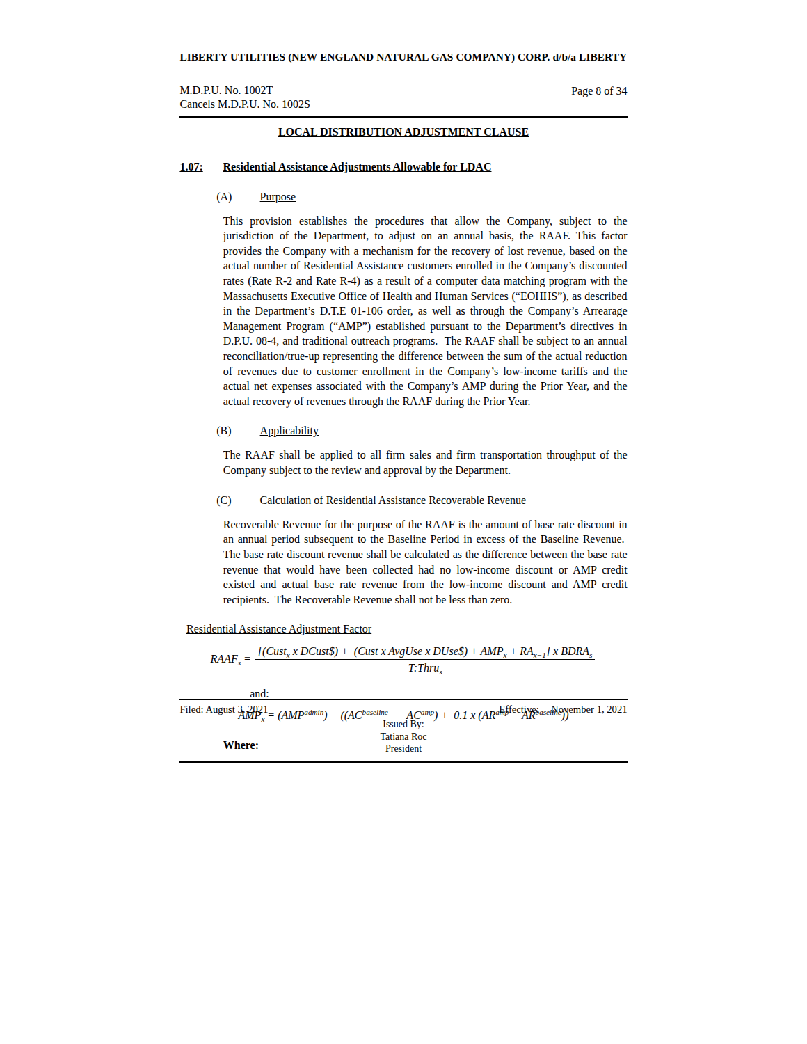LIBERTY UTILITIES (NEW ENGLAND NATURAL GAS COMPANY) CORP. d/b/a LIBERTY
M.D.P.U. No. 1002T
Cancels M.D.P.U. No. 1002S
Page 8 of 34
LOCAL DISTRIBUTION ADJUSTMENT CLAUSE
1.07:
Residential Assistance Adjustments Allowable for LDAC
(A)
Purpose
This provision establishes the procedures that allow the Company, subject to the jurisdiction of the Department, to adjust on an annual basis, the RAAF. This factor provides the Company with a mechanism for the recovery of lost revenue, based on the actual number of Residential Assistance customers enrolled in the Company’s discounted rates (Rate R-2 and Rate R-4) as a result of a computer data matching program with the Massachusetts Executive Office of Health and Human Services (“EOHHS”), as described in the Department’s D.T.E 01-106 order, as well as through the Company’s Arrearage Management Program (“AMP”) established pursuant to the Department’s directives in D.P.U. 08-4, and traditional outreach programs. The RAAF shall be subject to an annual reconciliation/true-up representing the difference between the sum of the actual reduction of revenues due to customer enrollment in the Company’s low-income tariffs and the actual net expenses associated with the Company’s AMP during the Prior Year, and the actual recovery of revenues through the RAAF during the Prior Year.
(B)
Applicability
The RAAF shall be applied to all firm sales and firm transportation throughput of the Company subject to the review and approval by the Department.
(C)
Calculation of Residential Assistance Recoverable Revenue
Recoverable Revenue for the purpose of the RAAF is the amount of base rate discount in an annual period subsequent to the Baseline Period in excess of the Baseline Revenue. The base rate discount revenue shall be calculated as the difference between the base rate revenue that would have been collected had no low-income discount or AMP credit existed and actual base rate revenue from the low-income discount and AMP credit recipients. The Recoverable Revenue shall not be less than zero.
Residential Assistance Adjustment Factor
RAAFs = [(Custx x DCust$) + (Cust x AvgUse x DUse$) + AMPx + RAx−1] x BDRAs T:Thrus
and:
AMPx = (AMPadmin) − ((ACbaseline − ACamp) + 0.1 x (ARamp − ARbaseline))
Where:
Filed: August 3, 2021
Effective: November 1, 2021
Issued By:
Tatiana Roc
President